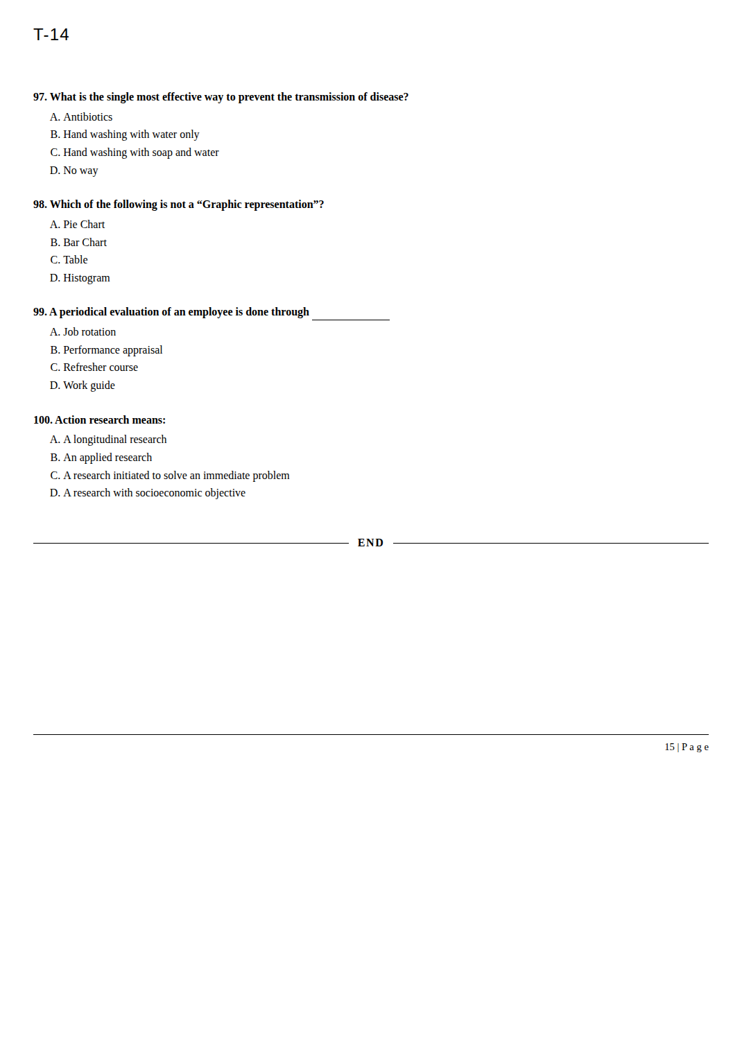T-14
97. What is the single most effective way to prevent the transmission of disease?
Antibiotics
Hand washing with water only
Hand washing with soap and water
No way
98. Which of the following is not a “Graphic representation”?
Pie Chart
Bar Chart
Table
Histogram
99. A periodical evaluation of an employee is done through
Job rotation
Performance appraisal
Refresher course
Work guide
100. Action research means:
A longitudinal research
An applied research
A research initiated to solve an immediate problem
A research with socioeconomic objective
END
15 | P a g e